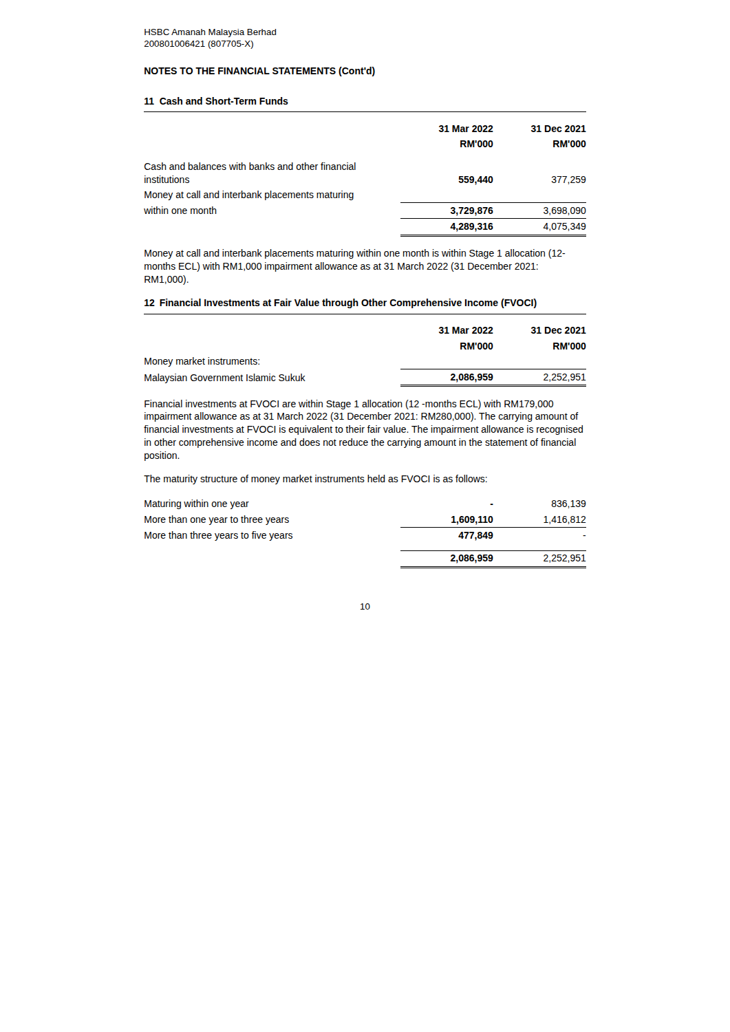HSBC Amanah Malaysia Berhad
200801006421 (807705-X)
NOTES TO THE FINANCIAL STATEMENTS (Cont'd)
11 Cash and Short-Term Funds
| | 31 Mar 2022 | 31 Dec 2021 |
| | RM'000 | RM'000 |
| Cash and balances with banks and other financial institutions | 559,440 | 377,259 |
| Money at call and interbank placements maturing | | |
| within one month | 3,729,876 | 3,698,090 |
| | 4,289,316 | 4,075,349 |
Money at call and interbank placements maturing within one month is within Stage 1 allocation (12-months ECL) with RM1,000 impairment allowance as at 31 March 2022 (31 December 2021: RM1,000).
12 Financial Investments at Fair Value through Other Comprehensive Income (FVOCI)
| | 31 Mar 2022 | 31 Dec 2021 |
| | RM'000 | RM'000 |
| Money market instruments: | | |
| Malaysian Government Islamic Sukuk | 2,086,959 | 2,252,951 |
Financial investments at FVOCI are within Stage 1 allocation (12 -months ECL) with RM179,000 impairment allowance as at 31 March 2022 (31 December 2021: RM280,000). The carrying amount of financial investments at FVOCI is equivalent to their fair value. The impairment allowance is recognised in other comprehensive income and does not reduce the carrying amount in the statement of financial position.
The maturity structure of money market instruments held as FVOCI is as follows:
| Maturing within one year | - | 836,139 |
| More than one year to three years | 1,609,110 | 1,416,812 |
| More than three years to five years | 477,849 | - |
| | 2,086,959 | 2,252,951 |
10